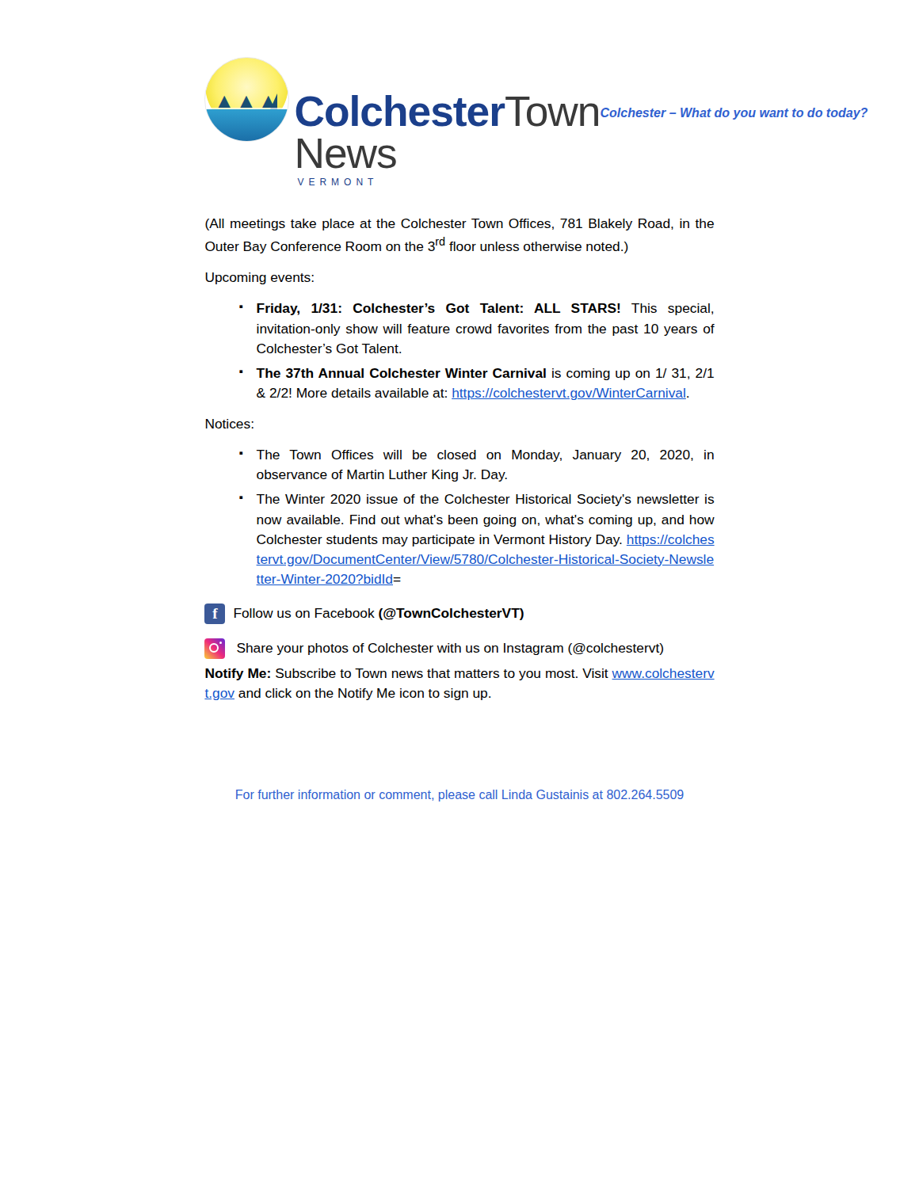▲▲▲
ColchesterTown News
VERMONT
Colchester – What do you want to do today?
(All meetings take place at the Colchester Town Offices, 781 Blakely Road, in the Outer Bay Conference Room on the 3rd floor unless otherwise noted.)
Upcoming events:
Friday, 1/31: Colchester’s Got Talent: ALL STARS! This special, invitation-only show will feature crowd favorites from the past 10 years of Colchester’s Got Talent.
The 37th Annual Colchester Winter Carnival is coming up on 1/ 31, 2/1 & 2/2! More details available at: https://colchestervt.gov/WinterCarnival.
Notices:
The Town Offices will be closed on Monday, January 20, 2020, in observance of Martin Luther King Jr. Day.
The Winter 2020 issue of the Colchester Historical Society's newsletter is now available. Find out what's been going on, what's coming up, and how Colchester students may participate in Vermont History Day. https://colchestervt.gov/DocumentCenter/View/5780/Colchester-Historical-Society-Newsletter-Winter-2020?bidId=
f Follow us on Facebook (@TownColchesterVT)
Share your photos of Colchester with us on Instagram (@colchestervt)
Notify Me: Subscribe to Town news that matters to you most. Visit www.colchestervt.gov and click on the Notify Me icon to sign up.
For further information or comment, please call Linda Gustainis at 802.264.5509